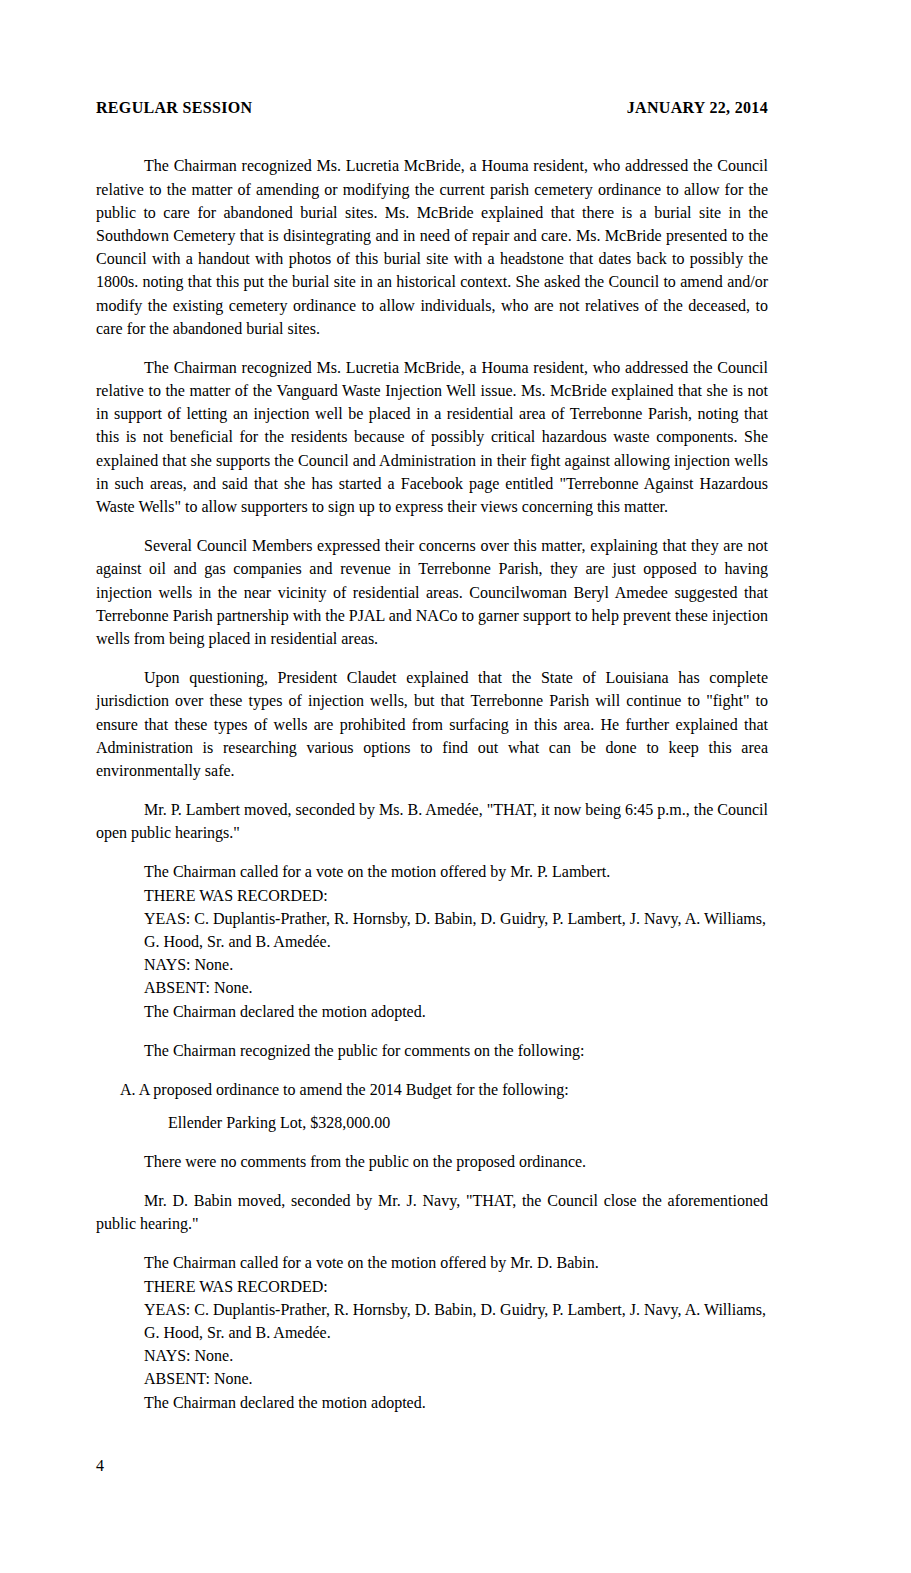Regular Session January 22, 2014
The Chairman recognized Ms. Lucretia McBride, a Houma resident, who addressed the Council relative to the matter of amending or modifying the current parish cemetery ordinance to allow for the public to care for abandoned burial sites. Ms. McBride explained that there is a burial site in the Southdown Cemetery that is disintegrating and in need of repair and care. Ms. McBride presented to the Council with a handout with photos of this burial site with a headstone that dates back to possibly the 1800s. noting that this put the burial site in an historical context. She asked the Council to amend and/or modify the existing cemetery ordinance to allow individuals, who are not relatives of the deceased, to care for the abandoned burial sites.
The Chairman recognized Ms. Lucretia McBride, a Houma resident, who addressed the Council relative to the matter of the Vanguard Waste Injection Well issue. Ms. McBride explained that she is not in support of letting an injection well be placed in a residential area of Terrebonne Parish, noting that this is not beneficial for the residents because of possibly critical hazardous waste components. She explained that she supports the Council and Administration in their fight against allowing injection wells in such areas, and said that she has started a Facebook page entitled "Terrebonne Against Hazardous Waste Wells" to allow supporters to sign up to express their views concerning this matter.
Several Council Members expressed their concerns over this matter, explaining that they are not against oil and gas companies and revenue in Terrebonne Parish, they are just opposed to having injection wells in the near vicinity of residential areas. Councilwoman Beryl Amedee suggested that Terrebonne Parish partnership with the PJAL and NACo to garner support to help prevent these injection wells from being placed in residential areas.
Upon questioning, President Claudet explained that the State of Louisiana has complete jurisdiction over these types of injection wells, but that Terrebonne Parish will continue to "fight" to ensure that these types of wells are prohibited from surfacing in this area. He further explained that Administration is researching various options to find out what can be done to keep this area environmentally safe.
Mr. P. Lambert moved, seconded by Ms. B. Amedée, "THAT, it now being 6:45 p.m., the Council open public hearings."
The Chairman called for a vote on the motion offered by Mr. P. Lambert.
THERE WAS RECORDED:
YEAS: C. Duplantis-Prather, R. Hornsby, D. Babin, D. Guidry, P. Lambert, J. Navy, A. Williams, G. Hood, Sr. and B. Amedée.
NAYS: None.
ABSENT: None.
The Chairman declared the motion adopted.
The Chairman recognized the public for comments on the following:
A. A proposed ordinance to amend the 2014 Budget for the following:
Ellender Parking Lot, $328,000.00
There were no comments from the public on the proposed ordinance.
Mr. D. Babin moved, seconded by Mr. J. Navy, "THAT, the Council close the aforementioned public hearing."
The Chairman called for a vote on the motion offered by Mr. D. Babin.
THERE WAS RECORDED:
YEAS: C. Duplantis-Prather, R. Hornsby, D. Babin, D. Guidry, P. Lambert, J. Navy, A. Williams, G. Hood, Sr. and B. Amedée.
NAYS: None.
ABSENT: None.
The Chairman declared the motion adopted.
4